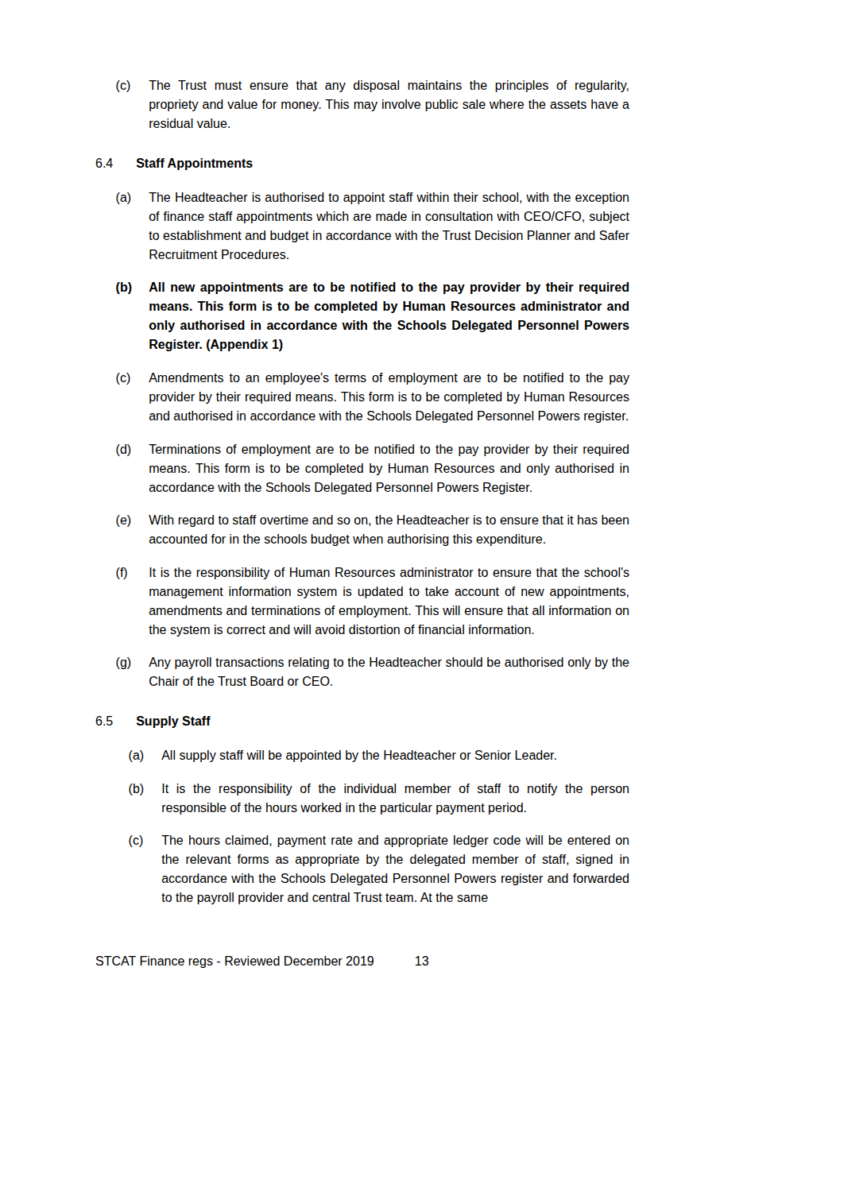(c)
The Trust must ensure that any disposal maintains the principles of regularity, propriety and value for money. This may involve public sale where the assets have a residual value.
6.4
Staff Appointments
(a)
The Headteacher is authorised to appoint staff within their school, with the exception of finance staff appointments which are made in consultation with CEO/CFO, subject to establishment and budget in accordance with the Trust Decision Planner and Safer Recruitment Procedures.
(b)
All new appointments are to be notified to the pay provider by their required means. This form is to be completed by Human Resources administrator and only authorised in accordance with the Schools Delegated Personnel Powers Register. (Appendix 1)
(c)
Amendments to an employee's terms of employment are to be notified to the pay provider by their required means. This form is to be completed by Human Resources and authorised in accordance with the Schools Delegated Personnel Powers register.
(d)
Terminations of employment are to be notified to the pay provider by their required means. This form is to be completed by Human Resources and only authorised in accordance with the Schools Delegated Personnel Powers Register.
(e)
With regard to staff overtime and so on, the Headteacher is to ensure that it has been accounted for in the schools budget when authorising this expenditure.
(f)
It is the responsibility of Human Resources administrator to ensure that the school's management information system is updated to take account of new appointments, amendments and terminations of employment. This will ensure that all information on the system is correct and will avoid distortion of financial information.
(g)
Any payroll transactions relating to the Headteacher should be authorised only by the Chair of the Trust Board or CEO.
6.5
Supply Staff
(a)
All supply staff will be appointed by the Headteacher or Senior Leader.
(b)
It is the responsibility of the individual member of staff to notify the person responsible of the hours worked in the particular payment period.
(c)
The hours claimed, payment rate and appropriate ledger code will be entered on the relevant forms as appropriate by the delegated member of staff, signed in accordance with the Schools Delegated Personnel Powers register and forwarded to the payroll provider and central Trust team. At the same
STCAT Finance regs - Reviewed December 2019
13